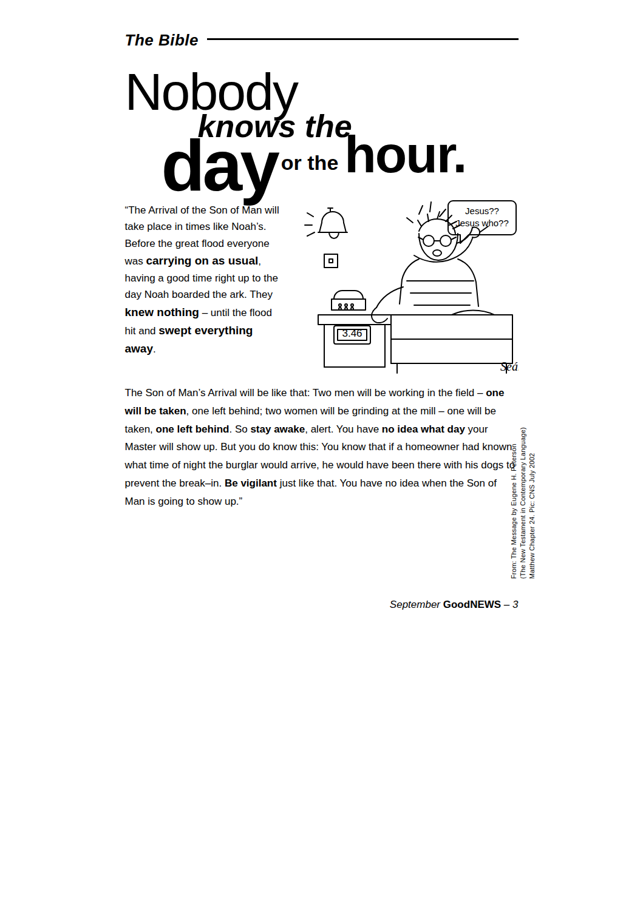The Bible
Nobody knows the day or the hour.
3.46 Jesus?? Jesus who?? Seán
“The Arrival of the Son of Man will take place in times like Noah’s. Before the great flood everyone was carrying on as usual, having a good time right up to the day Noah boarded the ark. They knew nothing – until the flood hit and swept everything away.
The Son of Man’s Arrival will be like that: Two men will be working in the field – one will be taken, one left behind; two women will be grinding at the mill – one will be taken, one left behind. So stay awake, alert. You have no idea what day your Master will show up. But you do know this: You know that if a homeowner had known what time of night the burglar would arrive, he would have been there with his dogs to prevent the break–in. Be vigilant just like that. You have no idea when the Son of Man is going to show up.”
From: The Message by Eugene H. Peterson
(The New Testament in Contemporary Language)
Matthew Chapter 24. Pic: CNS July 2002
September GoodNEWS – 3